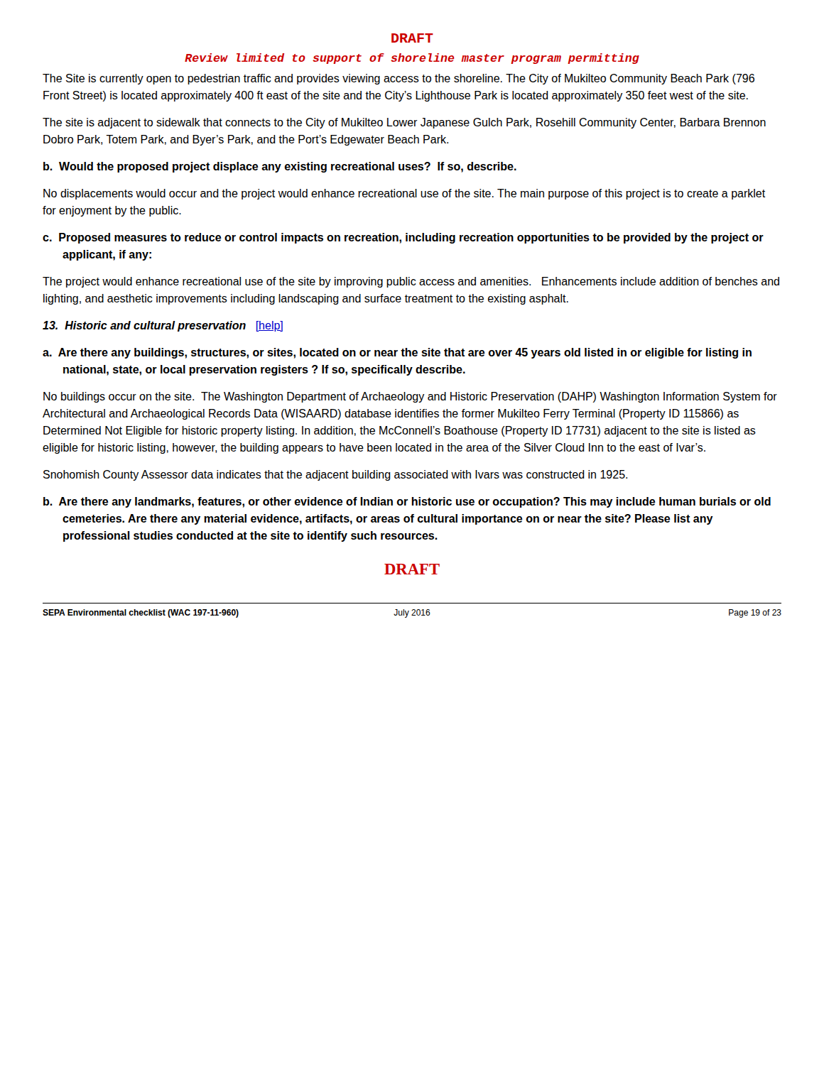DRAFT
Review limited to support of shoreline master program permitting
The Site is currently open to pedestrian traffic and provides viewing access to the shoreline. The City of Mukilteo Community Beach Park (796 Front Street) is located approximately 400 ft east of the site and the City’s Lighthouse Park is located approximately 350 feet west of the site.
The site is adjacent to sidewalk that connects to the City of Mukilteo Lower Japanese Gulch Park, Rosehill Community Center, Barbara Brennon Dobro Park, Totem Park, and Byer’s Park, and the Port’s Edgewater Beach Park.
b. Would the proposed project displace any existing recreational uses? If so, describe.
No displacements would occur and the project would enhance recreational use of the site. The main purpose of this project is to create a parklet for enjoyment by the public.
c. Proposed measures to reduce or control impacts on recreation, including recreation opportunities to be provided by the project or applicant, if any:
The project would enhance recreational use of the site by improving public access and amenities. Enhancements include addition of benches and lighting, and aesthetic improvements including landscaping and surface treatment to the existing asphalt.
13. Historic and cultural preservation [help]
a. Are there any buildings, structures, or sites, located on or near the site that are over 45 years old listed in or eligible for listing in national, state, or local preservation registers ? If so, specifically describe.
No buildings occur on the site. The Washington Department of Archaeology and Historic Preservation (DAHP) Washington Information System for Architectural and Archaeological Records Data (WISAARD) database identifies the former Mukilteo Ferry Terminal (Property ID 115866) as Determined Not Eligible for historic property listing. In addition, the McConnell’s Boathouse (Property ID 17731) adjacent to the site is listed as eligible for historic listing, however, the building appears to have been located in the area of the Silver Cloud Inn to the east of Ivar’s.
Snohomish County Assessor data indicates that the adjacent building associated with Ivars was constructed in 1925.
b. Are there any landmarks, features, or other evidence of Indian or historic use or occupation? This may include human burials or old cemeteries. Are there any material evidence, artifacts, or areas of cultural importance on or near the site? Please list any professional studies conducted at the site to identify such resources.
DRAFT
SEPA Environmental checklist (WAC 197-11-960) July 2016 Page 19 of 23